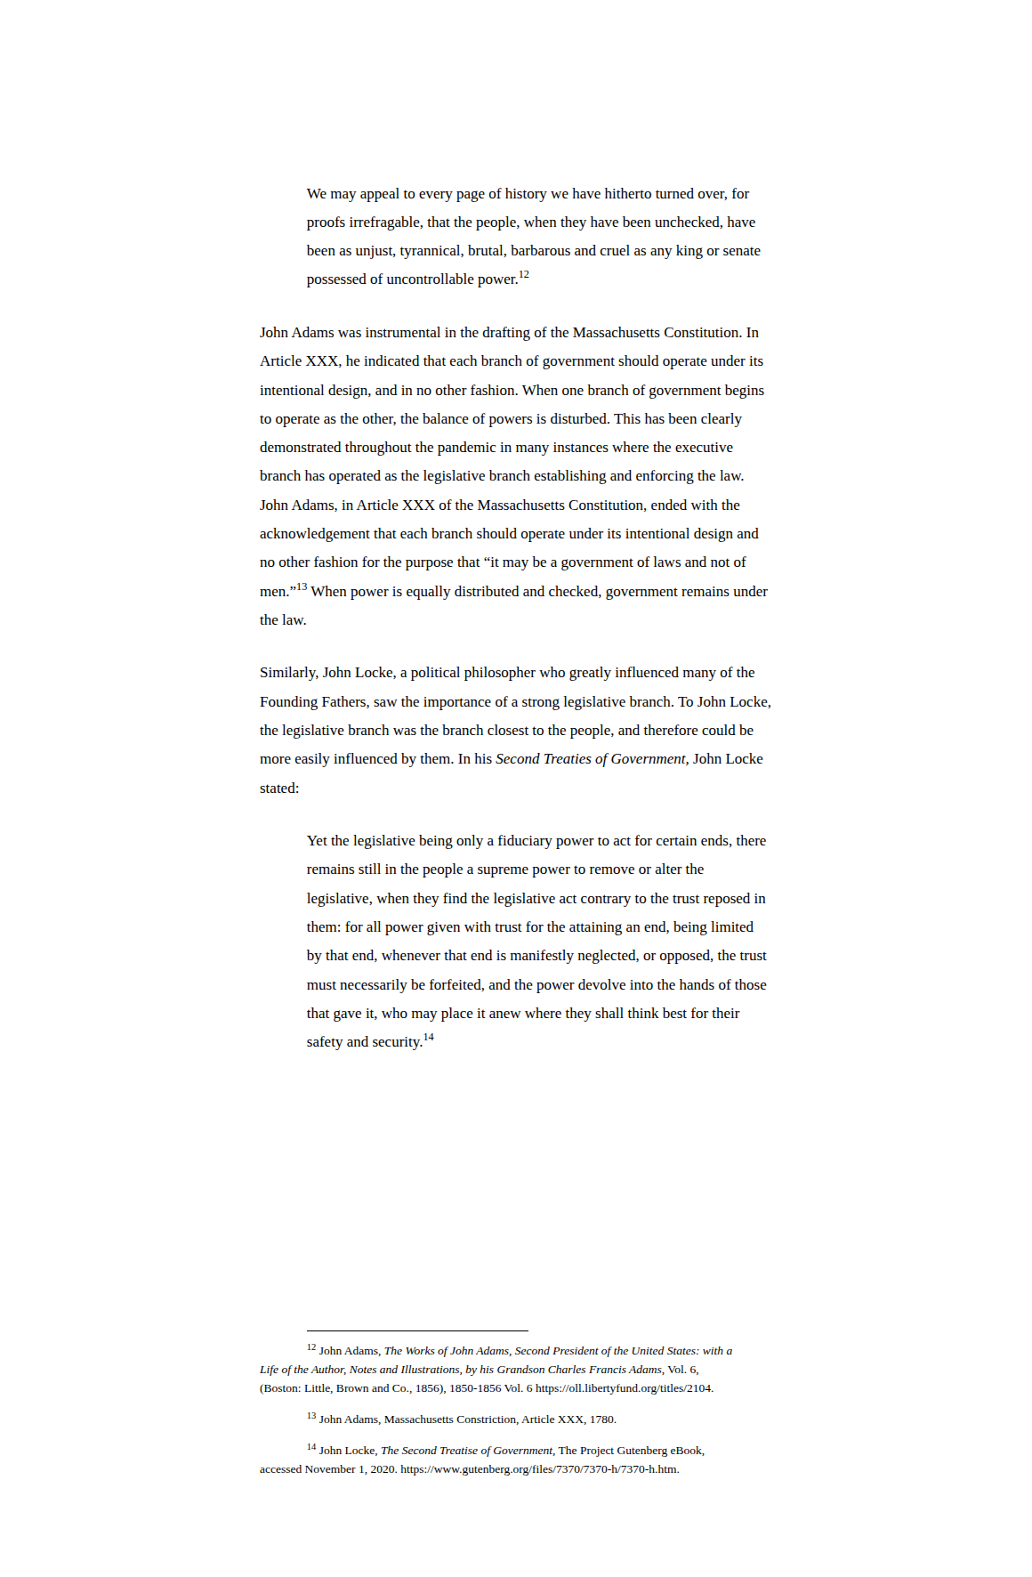We may appeal to every page of history we have hitherto turned over, for proofs irrefragable, that the people, when they have been unchecked, have been as unjust, tyrannical, brutal, barbarous and cruel as any king or senate possessed of uncontrollable power.12
John Adams was instrumental in the drafting of the Massachusetts Constitution. In Article XXX, he indicated that each branch of government should operate under its intentional design, and in no other fashion. When one branch of government begins to operate as the other, the balance of powers is disturbed. This has been clearly demonstrated throughout the pandemic in many instances where the executive branch has operated as the legislative branch establishing and enforcing the law. John Adams, in Article XXX of the Massachusetts Constitution, ended with the acknowledgement that each branch should operate under its intentional design and no other fashion for the purpose that “it may be a government of laws and not of men.”13 When power is equally distributed and checked, government remains under the law.
Similarly, John Locke, a political philosopher who greatly influenced many of the Founding Fathers, saw the importance of a strong legislative branch. To John Locke, the legislative branch was the branch closest to the people, and therefore could be more easily influenced by them. In his Second Treaties of Government, John Locke stated:
Yet the legislative being only a fiduciary power to act for certain ends, there remains still in the people a supreme power to remove or alter the legislative, when they find the legislative act contrary to the trust reposed in them: for all power given with trust for the attaining an end, being limited by that end, whenever that end is manifestly neglected, or opposed, the trust must necessarily be forfeited, and the power devolve into the hands of those that gave it, who may place it anew where they shall think best for their safety and security.14
12 John Adams, The Works of John Adams, Second President of the United States: with a
Life of the Author, Notes and Illustrations, by his Grandson Charles Francis Adams, Vol. 6,
(Boston: Little, Brown and Co., 1856), 1850-1856 Vol. 6 https://oll.libertyfund.org/titles/2104.
13 John Adams, Massachusetts Constriction, Article XXX, 1780.
14 John Locke, The Second Treatise of Government, The Project Gutenberg eBook,
accessed November 1, 2020. https://www.gutenberg.org/files/7370/7370-h/7370-h.htm.